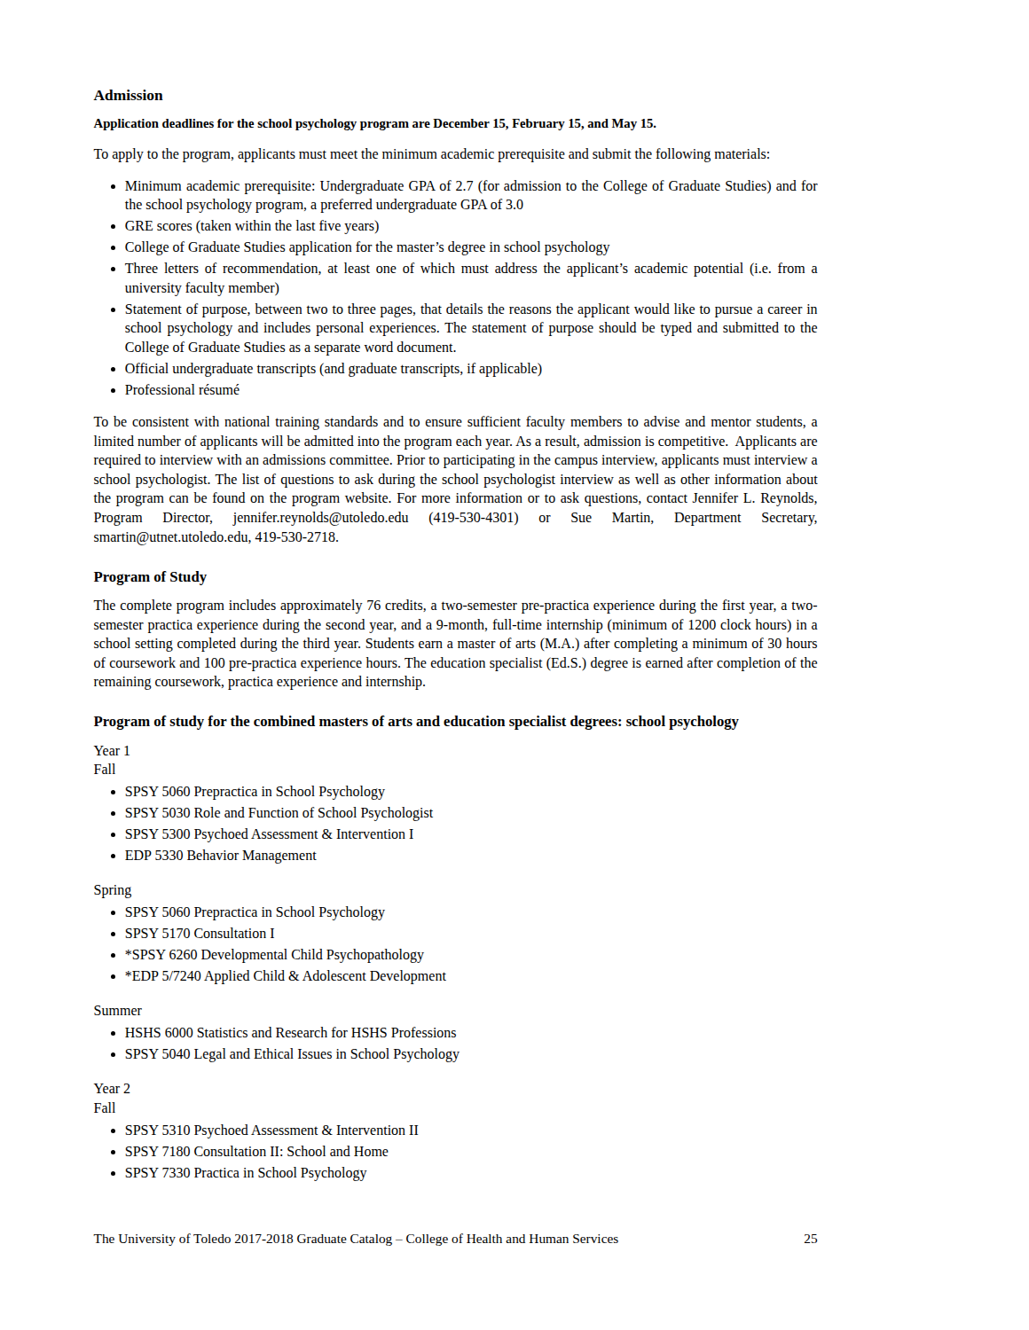Admission
Application deadlines for the school psychology program are December 15, February 15, and May 15.
To apply to the program, applicants must meet the minimum academic prerequisite and submit the following materials:
Minimum academic prerequisite: Undergraduate GPA of 2.7 (for admission to the College of Graduate Studies) and for the school psychology program, a preferred undergraduate GPA of 3.0
GRE scores (taken within the last five years)
College of Graduate Studies application for the master’s degree in school psychology
Three letters of recommendation, at least one of which must address the applicant’s academic potential (i.e. from a university faculty member)
Statement of purpose, between two to three pages, that details the reasons the applicant would like to pursue a career in school psychology and includes personal experiences. The statement of purpose should be typed and submitted to the College of Graduate Studies as a separate word document.
Official undergraduate transcripts (and graduate transcripts, if applicable)
Professional résumé
To be consistent with national training standards and to ensure sufficient faculty members to advise and mentor students, a limited number of applicants will be admitted into the program each year. As a result, admission is competitive. Applicants are required to interview with an admissions committee. Prior to participating in the campus interview, applicants must interview a school psychologist. The list of questions to ask during the school psychologist interview as well as other information about the program can be found on the program website. For more information or to ask questions, contact Jennifer L. Reynolds, Program Director, jennifer.reynolds@utoledo.edu (419-530-4301) or Sue Martin, Department Secretary, smartin@utnet.utoledo.edu, 419-530-2718.
Program of Study
The complete program includes approximately 76 credits, a two-semester pre-practica experience during the first year, a two-semester practica experience during the second year, and a 9-month, full-time internship (minimum of 1200 clock hours) in a school setting completed during the third year. Students earn a master of arts (M.A.) after completing a minimum of 30 hours of coursework and 100 pre-practica experience hours. The education specialist (Ed.S.) degree is earned after completion of the remaining coursework, practica experience and internship.
Program of study for the combined masters of arts and education specialist degrees: school psychology
Year 1
Fall
SPSY 5060 Prepractica in School Psychology
SPSY 5030 Role and Function of School Psychologist
SPSY 5300 Psychoed Assessment & Intervention I
EDP 5330 Behavior Management
Spring
SPSY 5060 Prepractica in School Psychology
SPSY 5170 Consultation I
*SPSY 6260 Developmental Child Psychopathology
*EDP 5/7240 Applied Child & Adolescent Development
Summer
HSHS 6000 Statistics and Research for HSHS Professions
SPSY 5040 Legal and Ethical Issues in School Psychology
Year 2
Fall
SPSY 5310 Psychoed Assessment & Intervention II
SPSY 7180 Consultation II: School and Home
SPSY 7330 Practica in School Psychology
The University of Toledo 2017-2018 Graduate Catalog – College of Health and Human Services 25